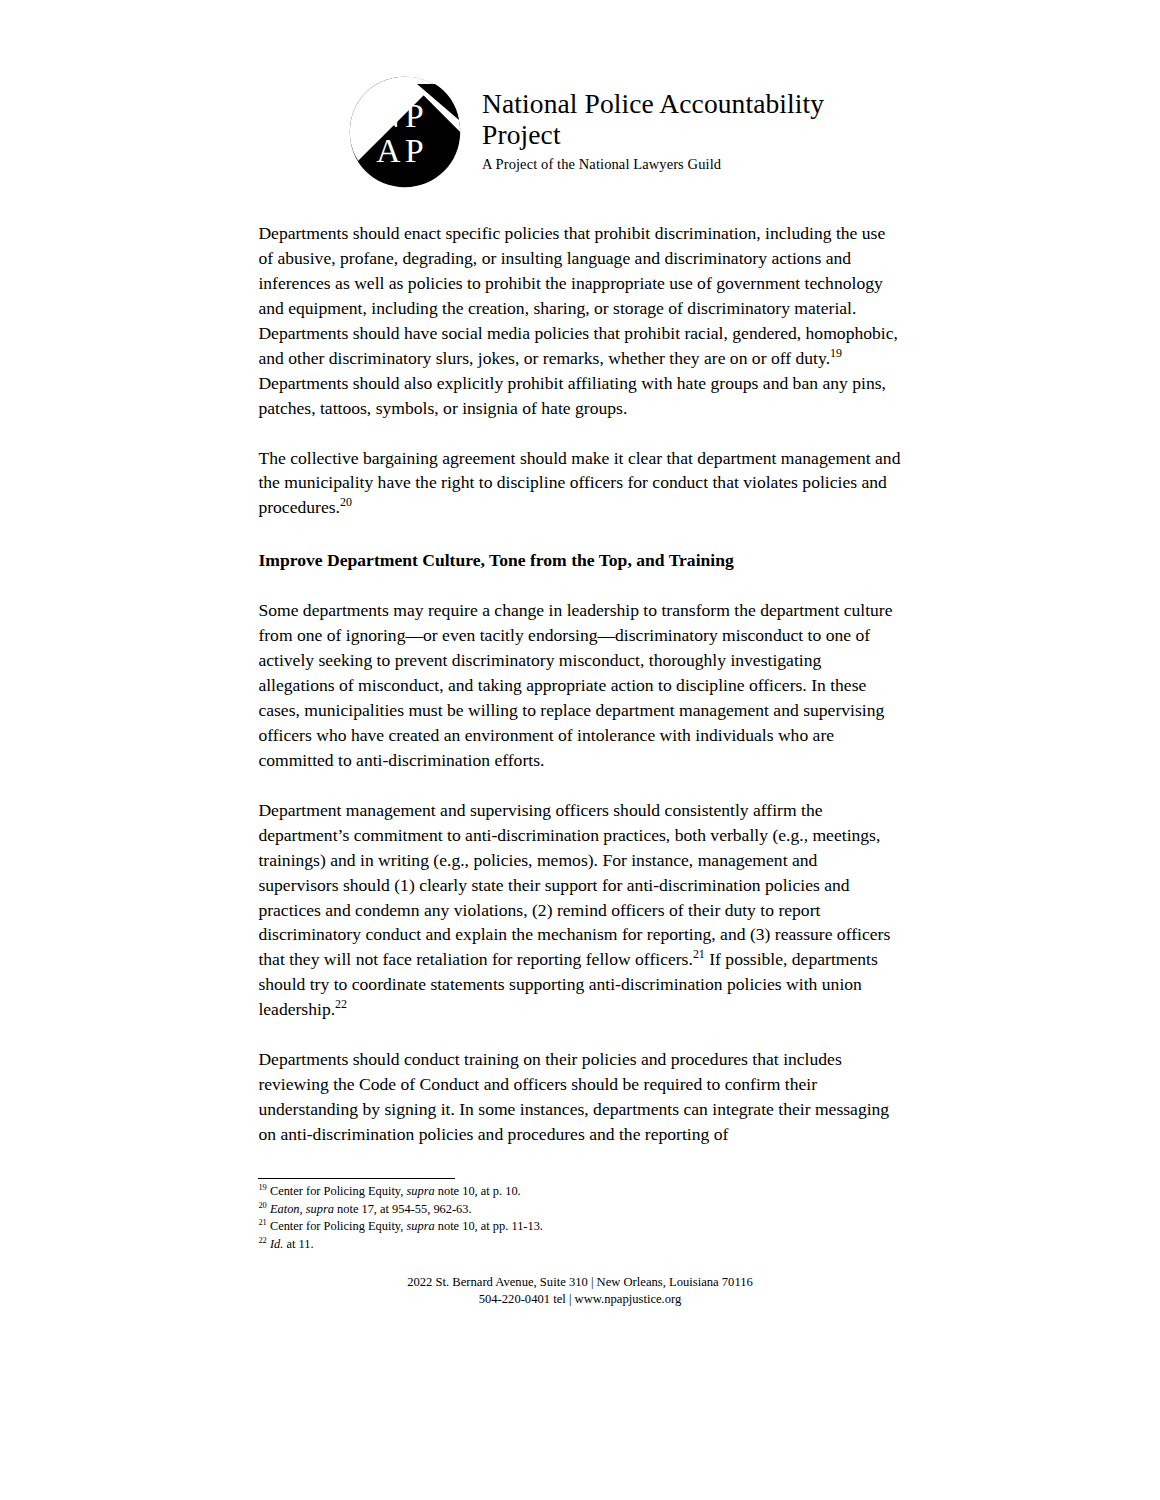N P A P
National Police Accountability Project
A Project of the National Lawyers Guild
Departments should enact specific policies that prohibit discrimination, including the use of abusive, profane, degrading, or insulting language and discriminatory actions and inferences as well as policies to prohibit the inappropriate use of government technology and equipment, including the creation, sharing, or storage of discriminatory material. Departments should have social media policies that prohibit racial, gendered, homophobic, and other discriminatory slurs, jokes, or remarks, whether they are on or off duty.19 Departments should also explicitly prohibit affiliating with hate groups and ban any pins, patches, tattoos, symbols, or insignia of hate groups.
The collective bargaining agreement should make it clear that department management and the municipality have the right to discipline officers for conduct that violates policies and procedures.20
Improve Department Culture, Tone from the Top, and Training
Some departments may require a change in leadership to transform the department culture from one of ignoring—or even tacitly endorsing—discriminatory misconduct to one of actively seeking to prevent discriminatory misconduct, thoroughly investigating allegations of misconduct, and taking appropriate action to discipline officers. In these cases, municipalities must be willing to replace department management and supervising officers who have created an environment of intolerance with individuals who are committed to anti-discrimination efforts.
Department management and supervising officers should consistently affirm the department’s commitment to anti-discrimination practices, both verbally (e.g., meetings, trainings) and in writing (e.g., policies, memos). For instance, management and supervisors should (1) clearly state their support for anti-discrimination policies and practices and condemn any violations, (2) remind officers of their duty to report discriminatory conduct and explain the mechanism for reporting, and (3) reassure officers that they will not face retaliation for reporting fellow officers.21 If possible, departments should try to coordinate statements supporting anti-discrimination policies with union leadership.22
Departments should conduct training on their policies and procedures that includes reviewing the Code of Conduct and officers should be required to confirm their understanding by signing it. In some instances, departments can integrate their messaging on anti-discrimination policies and procedures and the reporting of
19 Center for Policing Equity, supra note 10, at p. 10.
20 Eaton, supra note 17, at 954-55, 962-63.
21 Center for Policing Equity, supra note 10, at pp. 11-13.
22 Id. at 11.
2022 St. Bernard Avenue, Suite 310 | New Orleans, Louisiana 70116
504-220-0401 tel | www.npapjustice.org